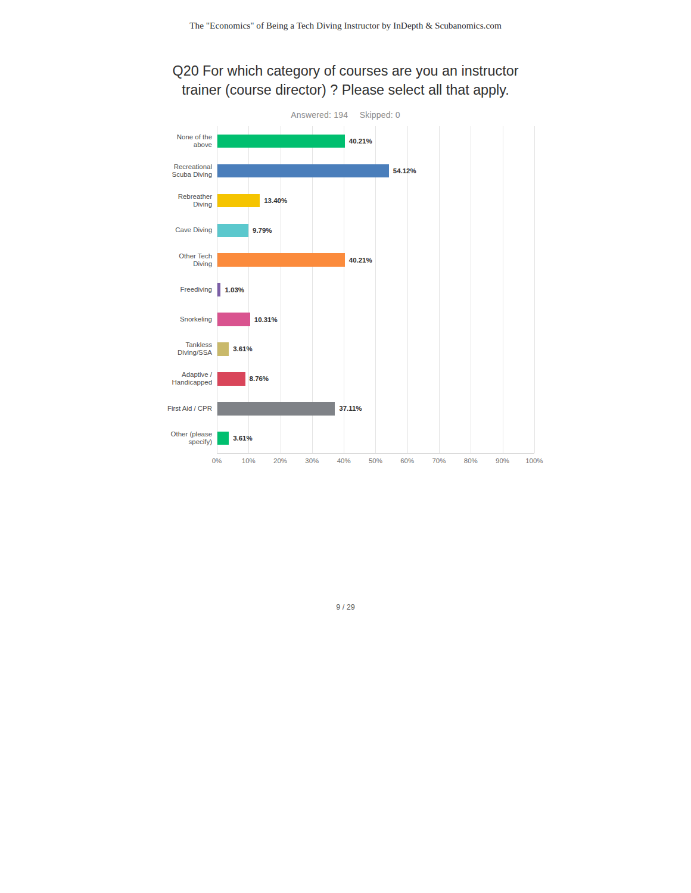The "Economics" of Being a Tech Diving Instructor by InDepth & Scubanomics.com
Q20 For which category of courses are you an instructor trainer (course director) ? Please select all that apply.
Answered: 194 Skipped: 0
None of the
above
40.21%
Recreational
Scuba Diving
54.12%
Rebreather
Diving
13.40%
Cave Diving
9.79%
Other Tech
Diving
40.21%
Freediving
1.03%
Snorkeling
10.31%
Tankless
Diving/SSA
3.61%
Adaptive /
Handicapped
8.76%
First Aid / CPR
37.11%
Other (please
specify)
3.61%
0% 10% 20% 30% 40% 50% 60% 70% 80% 90% 100%
9 / 29